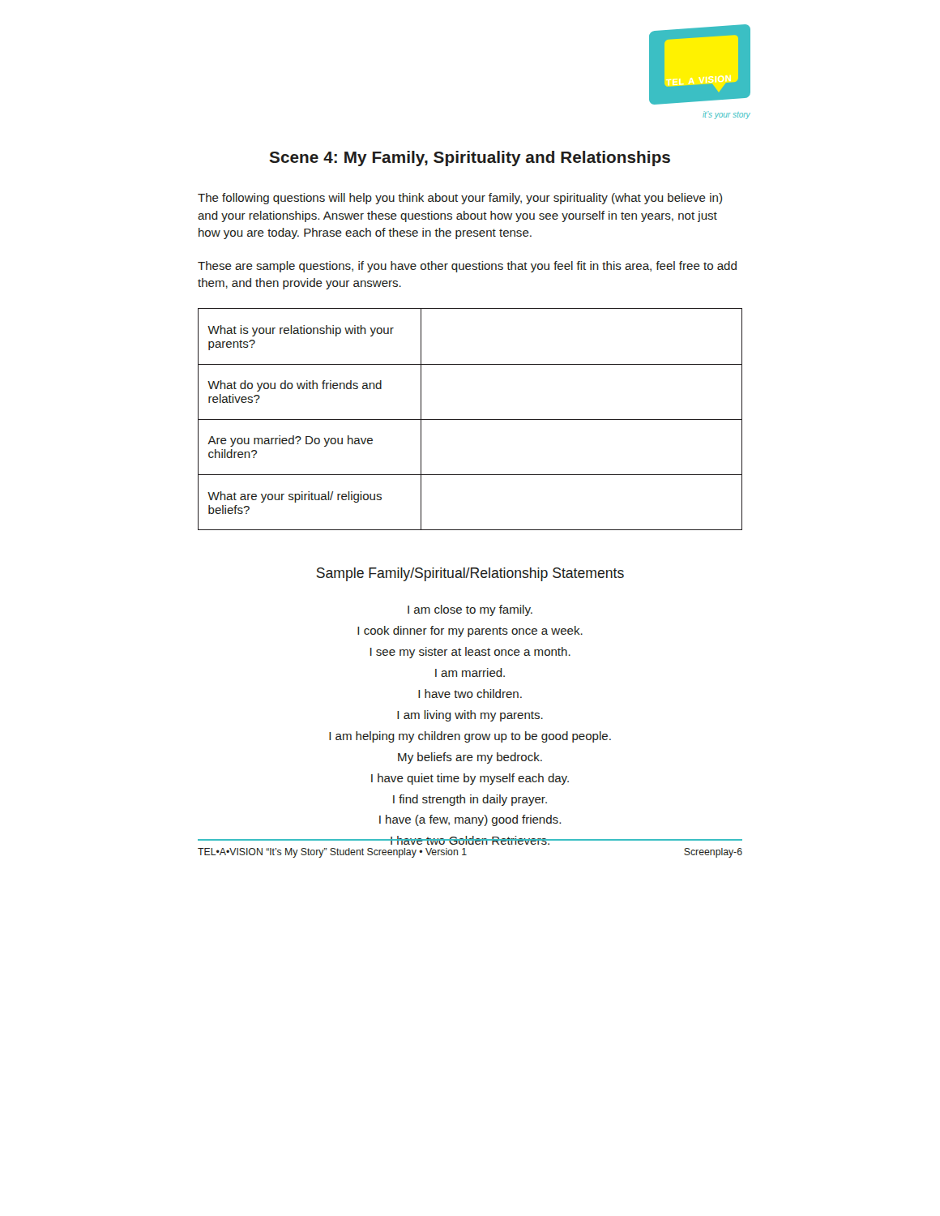TEL·A·VISION
it’s your story
Scene 4: My Family, Spirituality and Relationships
The following questions will help you think about your family, your spirituality (what you believe in) and your relationships. Answer these questions about how you see yourself in ten years, not just how you are today. Phrase each of these in the present tense.
These are sample questions, if you have other questions that you feel fit in this area, feel free to add them, and then provide your answers.
| What is your relationship with your parents? | |
| What do you do with friends and relatives? | |
| Are you married? Do you have children? | |
| What are your spiritual/ religious beliefs? | |
Sample Family/Spiritual/Relationship Statements
I am close to my family.
I cook dinner for my parents once a week.
I see my sister at least once a month.
I am married.
I have two children.
I am living with my parents.
I am helping my children grow up to be good people.
My beliefs are my bedrock.
I have quiet time by myself each day.
I find strength in daily prayer.
I have (a few, many) good friends.
I have two Golden Retrievers.
TEL•A•VISION “It’s My Story” Student Screenplay • Version 1
Screenplay-6